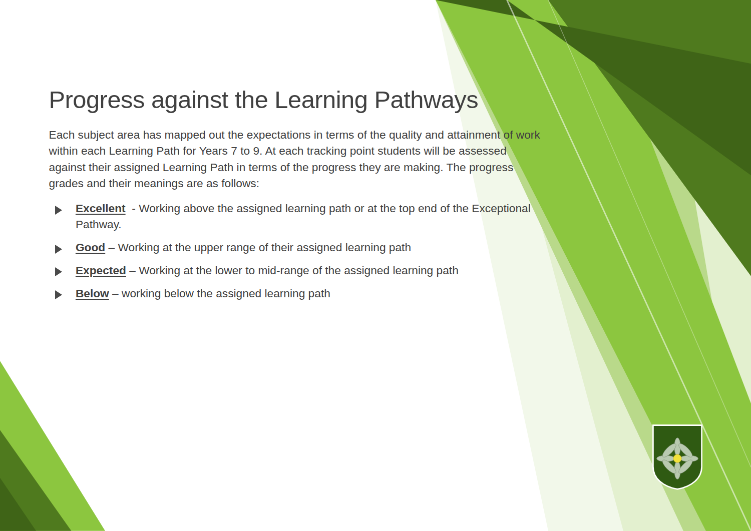Progress against the Learning Pathways
Each subject area has mapped out the expectations in terms of the quality and attainment of work within each Learning Path for Years 7 to 9. At each tracking point students will be assessed against their assigned Learning Path in terms of the progress they are making. The progress grades and their meanings are as follows:
Excellent - Working above the assigned learning path or at the top end of the Exceptional Pathway.
Good – Working at the upper range of their assigned learning path
Expected – Working at the lower to mid-range of the assigned learning path
Below – working below the assigned learning path